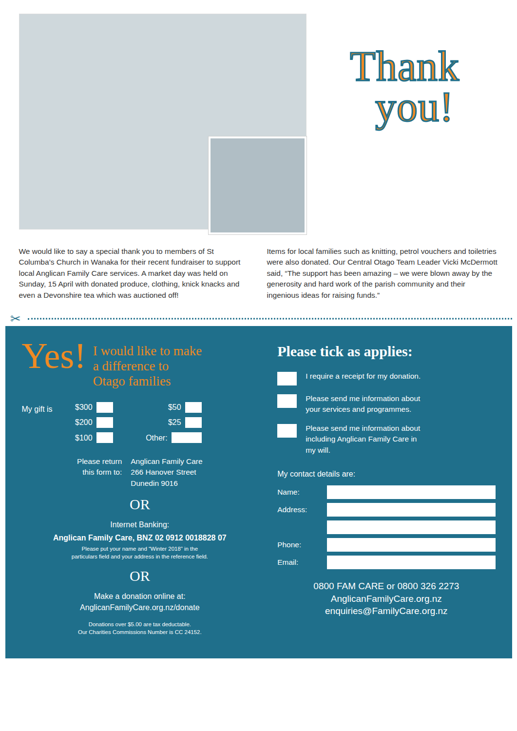Thank you!
We would like to say a special thank you to members of St Columba’s Church in Wanaka for their recent fundraiser to support local Anglican Family Care services. A market day was held on Sunday, 15 April with donated produce, clothing, knick knacks and even a Devonshire tea which was auctioned off!
Items for local families such as knitting, petrol vouchers and toiletries were also donated. Our Central Otago Team Leader Vicki McDermott said, “The support has been amazing – we were blown away by the generosity and hard work of the parish community and their ingenious ideas for raising funds.”
✂
Yes!
I would like to make
a difference to
Otago families
My gift is
$300 $200 $100
$50 $25 Other:
Please return
this form to:
Anglican Family Care
266 Hanover Street
Dunedin 9016
OR
Internet Banking:
Anglican Family Care, BNZ 02 0912 0018828 07
Please put your name and “Winter 2018” in the
particulars field and your address in the reference field.
OR
Make a donation online at:
AnglicanFamilyCare.org.nz/donate
Donations over $5.00 are tax deductable.
Our Charities Commissions Number is CC 24152.
Please tick as applies:
I require a receipt for my donation. Please send me information about
your services and programmes. Please send me information about
including Anglican Family Care in
my will.
My contact details are:
Name: Address: Phone: Email:
0800 FAM CARE or 0800 326 2273
AnglicanFamilyCare.org.nz
enquiries@FamilyCare.org.nz